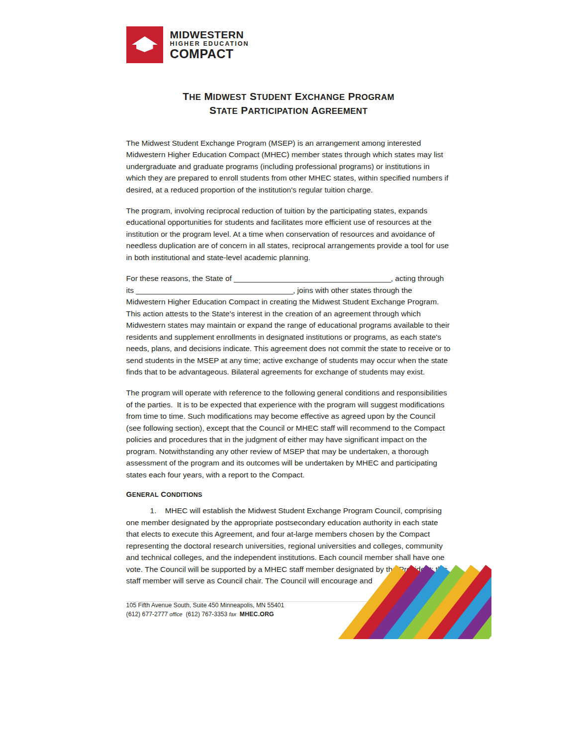MIDWESTERN
HIGHER EDUCATION
COMPACT
THE MIDWEST STUDENT EXCHANGE PROGRAM
STATE PARTICIPATION AGREEMENT
The Midwest Student Exchange Program (MSEP) is an arrangement among interested Midwestern Higher Education Compact (MHEC) member states through which states may list undergraduate and graduate programs (including professional programs) or institutions in which they are prepared to enroll students from other MHEC states, within specified numbers if desired, at a reduced proportion of the institution's regular tuition charge.
The program, involving reciprocal reduction of tuition by the participating states, expands educational opportunities for students and facilitates more efficient use of resources at the institution or the program level. At a time when conservation of resources and avoidance of needless duplication are of concern in all states, reciprocal arrangements provide a tool for use in both institutional and state-level academic planning.
For these reasons, the State of _______________________________________, acting through its _______________________________________, joins with other states through the Midwestern Higher Education Compact in creating the Midwest Student Exchange Program. This action attests to the State's interest in the creation of an agreement through which Midwestern states may maintain or expand the range of educational programs available to their residents and supplement enrollments in designated institutions or programs, as each state's needs, plans, and decisions indicate. This agreement does not commit the state to receive or to send students in the MSEP at any time; active exchange of students may occur when the state finds that to be advantageous. Bilateral agreements for exchange of students may exist.
The program will operate with reference to the following general conditions and responsibilities of the parties. It is to be expected that experience with the program will suggest modifications from time to time. Such modifications may become effective as agreed upon by the Council (see following section), except that the Council or MHEC staff will recommend to the Compact policies and procedures that in the judgment of either may have significant impact on the program. Notwithstanding any other review of MSEP that may be undertaken, a thorough assessment of the program and its outcomes will be undertaken by MHEC and participating states each four years, with a report to the Compact.
GENERAL CONDITIONS
1. MHEC will establish the Midwest Student Exchange Program Council, comprising one member designated by the appropriate postsecondary education authority in each state that elects to execute this Agreement, and four at-large members chosen by the Compact representing the doctoral research universities, regional universities and colleges, community and technical colleges, and the independent institutions. Each council member shall have one vote. The Council will be supported by a MHEC staff member designated by the President; this staff member will serve as Council chair. The Council will encourage and
105 Fifth Avenue South, Suite 450 Minneapolis, MN 55401
(612) 677-2777 office (612) 767-3353 fax MHEC.ORG